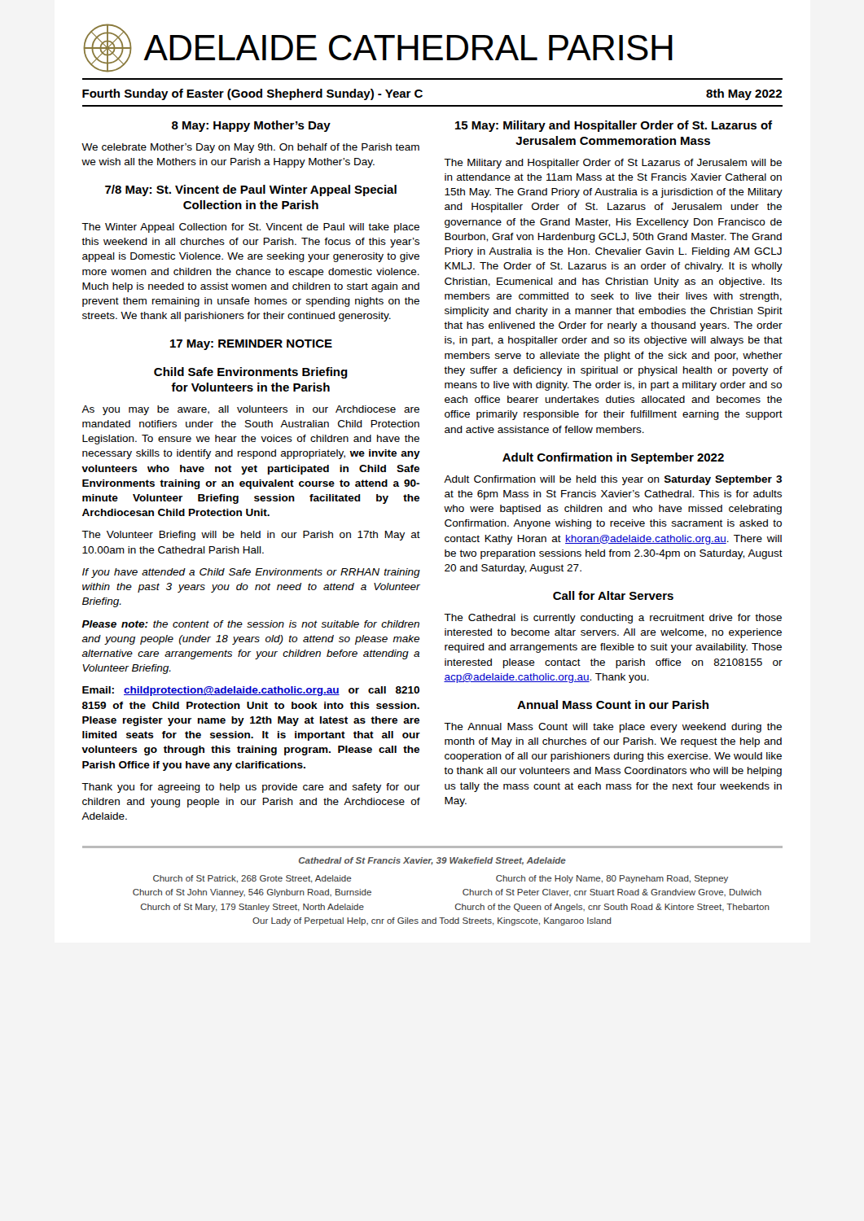ADELAIDE CATHEDRAL PARISH
Fourth Sunday of Easter (Good Shepherd Sunday) - Year C 8th May 2022
8 May: Happy Mother’s Day
We celebrate Mother’s Day on May 9th. On behalf of the Parish team we wish all the Mothers in our Parish a Happy Mother’s Day.
7/8 May: St. Vincent de Paul Winter Appeal Special Collection in the Parish
The Winter Appeal Collection for St. Vincent de Paul will take place this weekend in all churches of our Parish. The focus of this year’s appeal is Domestic Violence. We are seeking your generosity to give more women and children the chance to escape domestic violence. Much help is needed to assist women and children to start again and prevent them remaining in unsafe homes or spending nights on the streets. We thank all parishioners for their continued generosity.
17 May: REMINDER NOTICE
Child Safe Environments Briefing
for Volunteers in the Parish
As you may be aware, all volunteers in our Archdiocese are mandated notifiers under the South Australian Child Protection Legislation. To ensure we hear the voices of children and have the necessary skills to identify and respond appropriately, we invite any volunteers who have not yet participated in Child Safe Environments training or an equivalent course to attend a 90-minute Volunteer Briefing session facilitated by the Archdiocesan Child Protection Unit.
The Volunteer Briefing will be held in our Parish on 17th May at 10.00am in the Cathedral Parish Hall.
If you have attended a Child Safe Environments or RRHAN training within the past 3 years you do not need to attend a Volunteer Briefing.
Please note: the content of the session is not suitable for children and young people (under 18 years old) to attend so please make alternative care arrangements for your children before attending a Volunteer Briefing.
Email: childprotection@adelaide.catholic.org.au or call 8210 8159 of the Child Protection Unit to book into this session. Please register your name by 12th May at latest as there are limited seats for the session. It is important that all our volunteers go through this training program. Please call the Parish Office if you have any clarifications.
Thank you for agreeing to help us provide care and safety for our children and young people in our Parish and the Archdiocese of Adelaide.
15 May: Military and Hospitaller Order of St. Lazarus of Jerusalem Commemoration Mass
The Military and Hospitaller Order of St Lazarus of Jerusalem will be in attendance at the 11am Mass at the St Francis Xavier Catheral on 15th May. The Grand Priory of Australia is a jurisdiction of the Military and Hospitaller Order of St. Lazarus of Jerusalem under the governance of the Grand Master, His Excellency Don Francisco de Bourbon, Graf von Hardenburg GCLJ, 50th Grand Master. The Grand Priory in Australia is the Hon. Chevalier Gavin L. Fielding AM GCLJ KMLJ. The Order of St. Lazarus is an order of chivalry. It is wholly Christian, Ecumenical and has Christian Unity as an objective. Its members are committed to seek to live their lives with strength, simplicity and charity in a manner that embodies the Christian Spirit that has enlivened the Order for nearly a thousand years. The order is, in part, a hospitaller order and so its objective will always be that members serve to alleviate the plight of the sick and poor, whether they suffer a deficiency in spiritual or physical health or poverty of means to live with dignity. The order is, in part a military order and so each office bearer undertakes duties allocated and becomes the office primarily responsible for their fulfillment earning the support and active assistance of fellow members.
Adult Confirmation in September 2022
Adult Confirmation will be held this year on Saturday September 3 at the 6pm Mass in St Francis Xavier’s Cathedral. This is for adults who were baptised as children and who have missed celebrating Confirmation. Anyone wishing to receive this sacrament is asked to contact Kathy Horan at khoran@adelaide.catholic.org.au. There will be two preparation sessions held from 2.30-4pm on Saturday, August 20 and Saturday, August 27.
Call for Altar Servers
The Cathedral is currently conducting a recruitment drive for those interested to become altar servers. All are welcome, no experience required and arrangements are flexible to suit your availability. Those interested please contact the parish office on 82108155 or acp@adelaide.catholic.org.au. Thank you.
Annual Mass Count in our Parish
The Annual Mass Count will take place every weekend during the month of May in all churches of our Parish. We request the help and cooperation of all our parishioners during this exercise. We would like to thank all our volunteers and Mass Coordinators who will be helping us tally the mass count at each mass for the next four weekends in May.
Cathedral of St Francis Xavier, 39 Wakefield Street, Adelaide
Church of St Patrick, 268 Grote Street, Adelaide
Church of the Holy Name, 80 Payneham Road, Stepney
Church of St John Vianney, 546 Glynburn Road, Burnside
Church of St Peter Claver, cnr Stuart Road & Grandview Grove, Dulwich
Church of St Mary, 179 Stanley Street, North Adelaide
Church of the Queen of Angels, cnr South Road & Kintore Street, Thebarton
Our Lady of Perpetual Help, cnr of Giles and Todd Streets, Kingscote, Kangaroo Island